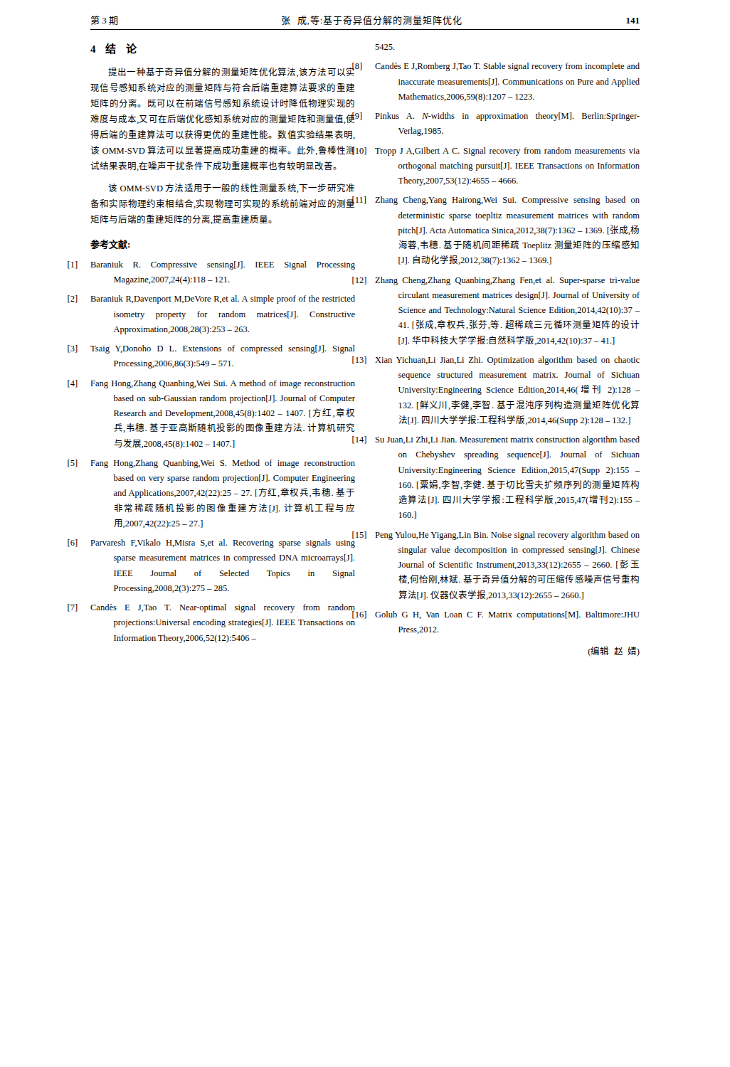第 3 期
张 成,等:基于奇异值分解的测量矩阵优化
141
4 结 论
提出一种基于奇异值分解的测量矩阵优化算法,该方法可以实现信号感知系统对应的测量矩阵与符合后端重建算法要求的重建矩阵的分离。既可以在前端信号感知系统设计时降低物理实现的难度与成本,又可在后端优化感知系统对应的测量矩阵和测量值,使得后端的重建算法可以获得更优的重建性能。数值实验结果表明,该 OMM-SVD 算法可以显著提高成功重建的概率。此外,鲁棒性测试结果表明,在噪声干扰条件下成功重建概率也有较明显改善。
该 OMM-SVD 方法适用于一般的线性测量系统,下一步研究准备和实际物理约束相结合,实现物理可实现的系统前端对应的测量矩阵与后端的重建矩阵的分离,提高重建质量。
参考文献:
[1] Baraniuk R. Compressive sensing[J]. IEEE Signal Processing Magazine,2007,24(4):118 – 121.
[2] Baraniuk R,Davenport M,DeVore R,et al. A simple proof of the restricted isometry property for random matrices[J]. Constructive Approximation,2008,28(3):253 – 263.
[3] Tsaig Y,Donoho D L. Extensions of compressed sensing[J]. Signal Processing,2006,86(3):549 – 571.
[4] Fang Hong,Zhang Quanbing,Wei Sui. A method of image reconstruction based on sub-Gaussian random projection[J]. Journal of Computer Research and Development,2008,45(8):1402 – 1407. [方红,章权兵,韦穗. 基于亚高斯随机投影的图像重建方法. 计算机研究与发展,2008,45(8):1402 – 1407.]
[5] Fang Hong,Zhang Quanbing,Wei S. Method of image reconstruction based on very sparse random projection[J]. Computer Engineering and Applications,2007,42(22):25 – 27. [方红,章权兵,韦穗. 基于非常稀疏随机投影的图像重建方法[J]. 计算机工程与应用,2007,42(22):25 – 27.]
[6] Parvaresh F,Vikalo H,Misra S,et al. Recovering sparse signals using sparse measurement matrices in compressed DNA microarrays[J]. IEEE Journal of Selected Topics in Signal Processing,2008,2(3):275 – 285.
[7] Candès E J,Tao T. Near-optimal signal recovery from random projections:Universal encoding strategies[J]. IEEE Transactions on Information Theory,2006,52(12):5406 –
5425.
[8] Candès E J,Romberg J,Tao T. Stable signal recovery from incomplete and inaccurate measurements[J]. Communications on Pure and Applied Mathematics,2006,59(8):1207 – 1223.
[9] Pinkus A. N-widths in approximation theory[M]. Berlin:Springer-Verlag,1985.
[10] Tropp J A,Gilbert A C. Signal recovery from random measurements via orthogonal matching pursuit[J]. IEEE Transactions on Information Theory,2007,53(12):4655 – 4666.
[11] Zhang Cheng,Yang Hairong,Wei Sui. Compressive sensing based on deterministic sparse toepltiz measurement matrices with random pitch[J]. Acta Automatica Sinica,2012,38(7):1362 – 1369. [张成,杨海蓉,韦穗. 基于随机间距稀疏 Toeplitz 测量矩阵的压缩感知[J]. 自动化学报,2012,38(7):1362 – 1369.]
[12] Zhang Cheng,Zhang Quanbing,Zhang Fen,et al. Super-sparse tri-value circulant measurement matrices design[J]. Journal of University of Science and Technology:Natural Science Edition,2014,42(10):37 – 41. [张成,章权兵,张芬,等. 超稀疏三元循环测量矩阵的设计[J]. 华中科技大学学报:自然科学版,2014,42(10):37 – 41.]
[13] Xian Yichuan,Li Jian,Li Zhi. Optimization algorithm based on chaotic sequence structured measurement matrix. Journal of Sichuan University:Engineering Science Edition,2014,46(增刊 2):128 – 132. [鲜义川,李健,李智. 基于混沌序列构造测量矩阵优化算法[J]. 四川大学学报:工程科学版,2014,46(Supp 2):128 – 132.]
[14] Su Juan,Li Zhi,Li Jian. Measurement matrix construction algorithm based on Chebyshev spreading sequence[J]. Journal of Sichuan University:Engineering Science Edition,2015,47(Supp 2):155 – 160. [粟娟,李智,李健. 基于切比雪夫扩频序列的测量矩阵构造算法[J]. 四川大学学报:工程科学版,2015,47(增刊2):155 – 160.]
[15] Peng Yulou,He Yigang,Lin Bin. Noise signal recovery algorithm based on singular value decomposition in compressed sensing[J]. Chinese Journal of Scientific Instrument,2013,33(12):2655 – 2660. [彭玉楼,何怡刚,林斌. 基于奇异值分解的可压缩传感噪声信号重构算法[J]. 仪器仪表学报,2013,33(12):2655 – 2660.]
[16] Golub G H, Van Loan C F. Matrix computations[M]. Baltimore:JHU Press,2012.
(编辑 赵 婧)